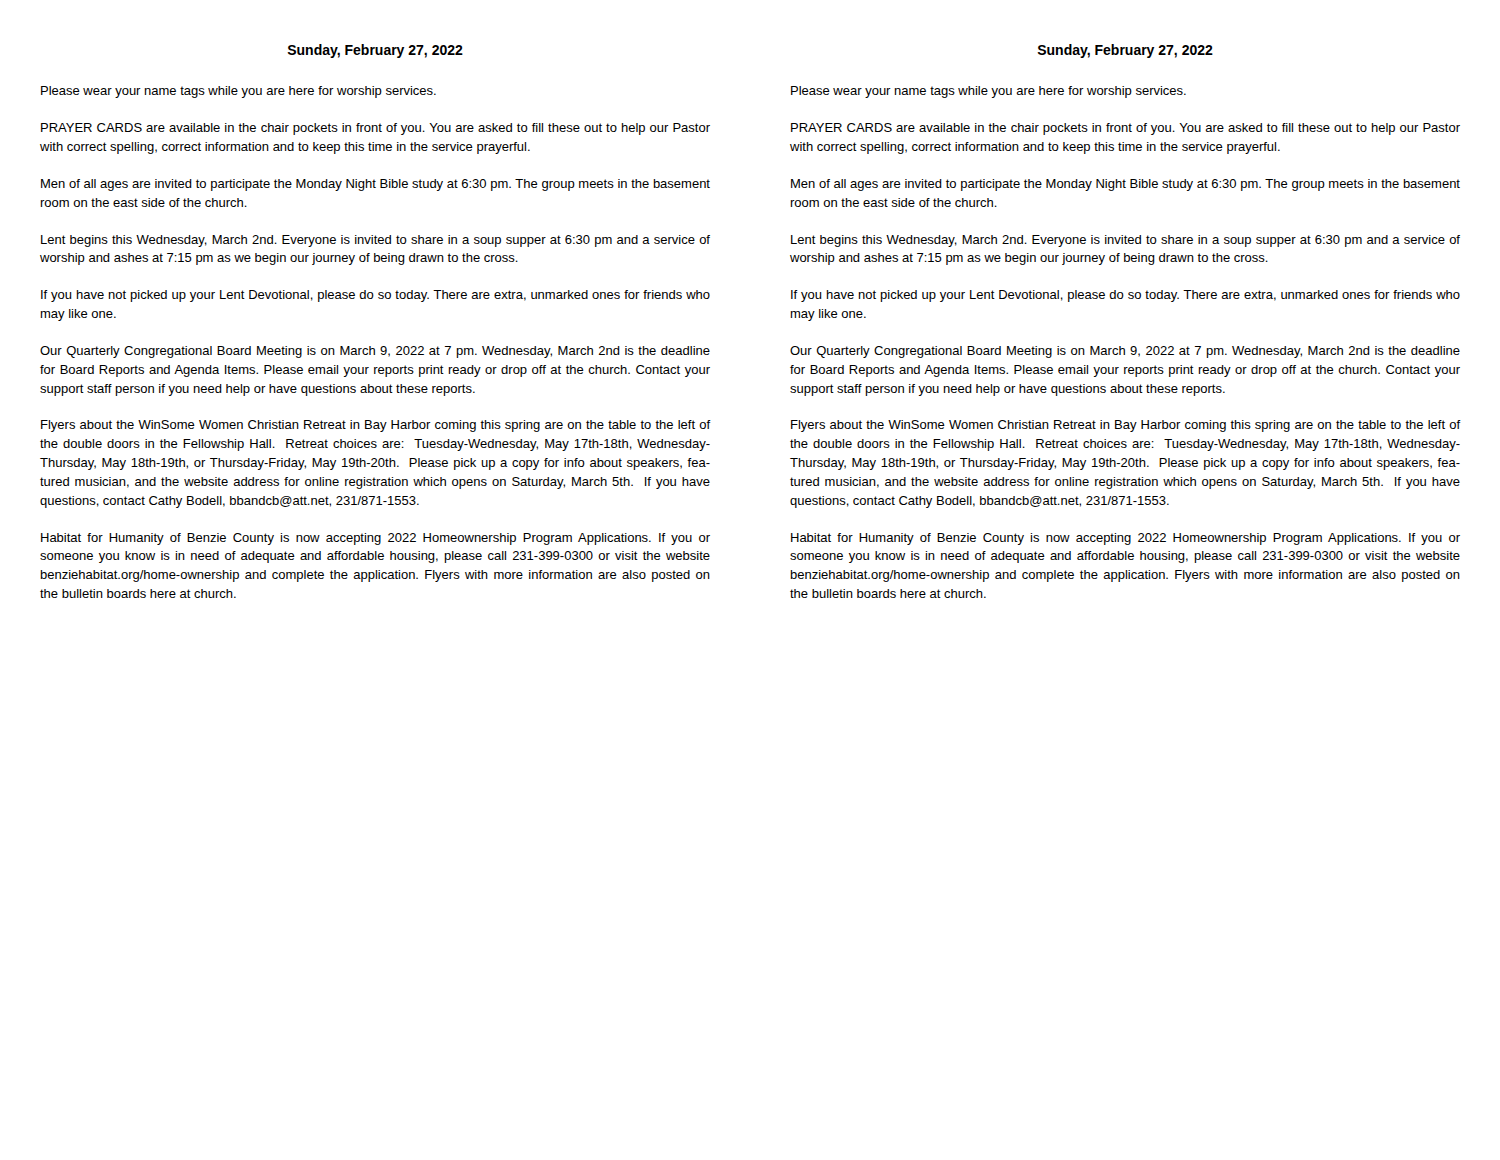Sunday, February 27, 2022
Please wear your name tags while you are here for worship services.
PRAYER CARDS are available in the chair pockets in front of you. You are asked to fill these out to help our Pastor with correct spelling, correct information and to keep this time in the service prayerful.
Men of all ages are invited to participate the Monday Night Bible study at 6:30 pm. The group meets in the basement room on the east side of the church.
Lent begins this Wednesday, March 2nd. Everyone is invited to share in a soup supper at 6:30 pm and a service of worship and ashes at 7:15 pm as we begin our journey of being drawn to the cross.
If you have not picked up your Lent Devotional, please do so today. There are extra, unmarked ones for friends who may like one.
Our Quarterly Congregational Board Meeting is on March 9, 2022 at 7 pm. Wednesday, March 2nd is the deadline for Board Reports and Agenda Items. Please email your reports print ready or drop off at the church. Contact your support staff person if you need help or have questions about these reports.
Flyers about the WinSome Women Christian Retreat in Bay Harbor coming this spring are on the table to the left of the double doors in the Fellowship Hall. Retreat choices are: Tuesday-Wednesday, May 17th-18th, Wednesday-Thursday, May 18th-19th, or Thursday-Friday, May 19th-20th. Please pick up a copy for info about speakers, featured musician, and the website address for online registration which opens on Saturday, March 5th. If you have questions, contact Cathy Bodell, bbandcb@att.net, 231/871-1553.
Habitat for Humanity of Benzie County is now accepting 2022 Homeownership Program Applications. If you or someone you know is in need of adequate and affordable housing, please call 231-399-0300 or visit the website benziehabitat.org/home-ownership and complete the application. Flyers with more information are also posted on the bulletin boards here at church.
Sunday, February 27, 2022
Please wear your name tags while you are here for worship services.
PRAYER CARDS are available in the chair pockets in front of you. You are asked to fill these out to help our Pastor with correct spelling, correct information and to keep this time in the service prayerful.
Men of all ages are invited to participate the Monday Night Bible study at 6:30 pm. The group meets in the basement room on the east side of the church.
Lent begins this Wednesday, March 2nd. Everyone is invited to share in a soup supper at 6:30 pm and a service of worship and ashes at 7:15 pm as we begin our journey of being drawn to the cross.
If you have not picked up your Lent Devotional, please do so today. There are extra, unmarked ones for friends who may like one.
Our Quarterly Congregational Board Meeting is on March 9, 2022 at 7 pm. Wednesday, March 2nd is the deadline for Board Reports and Agenda Items. Please email your reports print ready or drop off at the church. Contact your support staff person if you need help or have questions about these reports.
Flyers about the WinSome Women Christian Retreat in Bay Harbor coming this spring are on the table to the left of the double doors in the Fellowship Hall. Retreat choices are: Tuesday-Wednesday, May 17th-18th, Wednesday-Thursday, May 18th-19th, or Thursday-Friday, May 19th-20th. Please pick up a copy for info about speakers, featured musician, and the website address for online registration which opens on Saturday, March 5th. If you have questions, contact Cathy Bodell, bbandcb@att.net, 231/871-1553.
Habitat for Humanity of Benzie County is now accepting 2022 Homeownership Program Applications. If you or someone you know is in need of adequate and affordable housing, please call 231-399-0300 or visit the website benziehabitat.org/home-ownership and complete the application. Flyers with more information are also posted on the bulletin boards here at church.